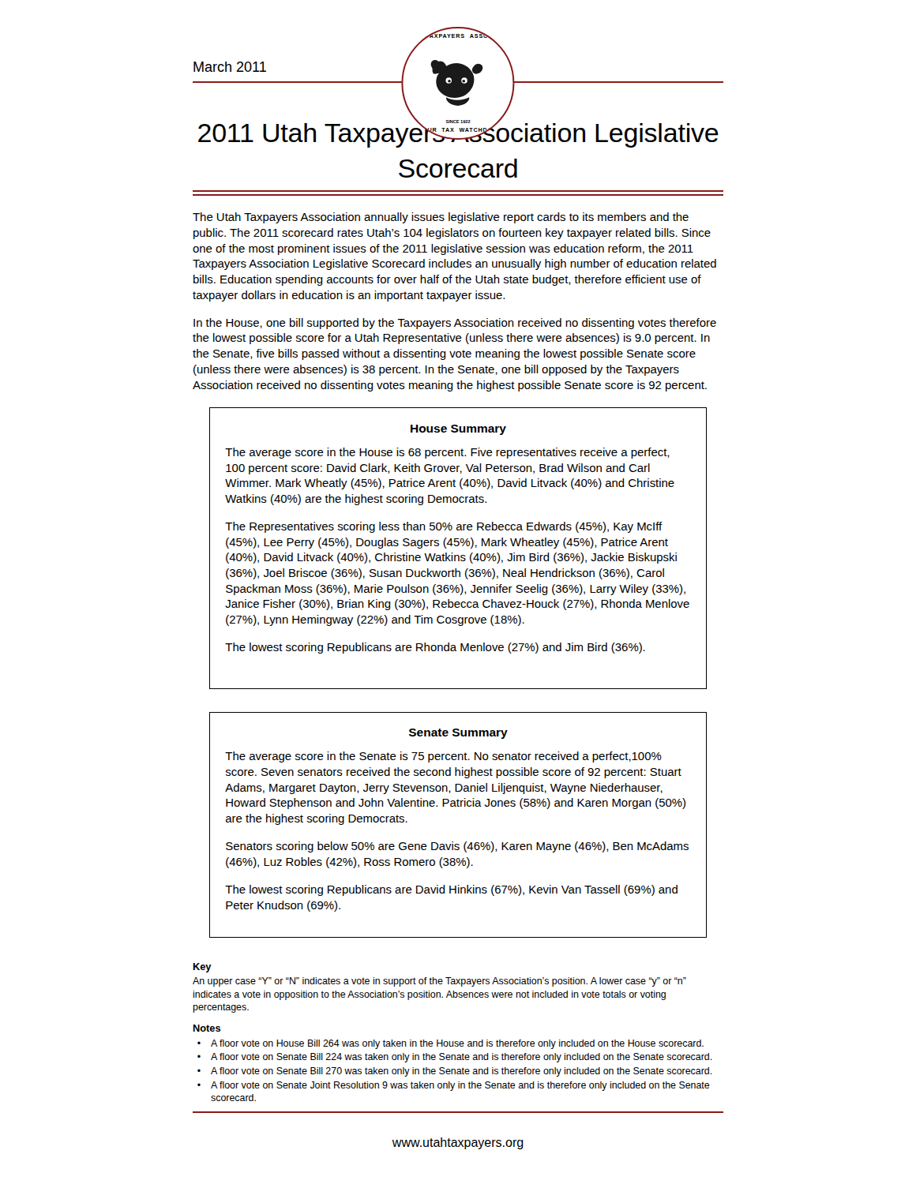March 2011
UTAH TAXPAYERS ASSOCIATION
YOUR TAX WATCHDOG
SINCE 1922
2011 Utah Taxpayers Association Legislative Scorecard
The Utah Taxpayers Association annually issues legislative report cards to its members and the public. The 2011 scorecard rates Utah’s 104 legislators on fourteen key taxpayer related bills. Since one of the most prominent issues of the 2011 legislative session was education reform, the 2011 Taxpayers Association Legislative Scorecard includes an unusually high number of education related bills. Education spending accounts for over half of the Utah state budget, therefore efficient use of taxpayer dollars in education is an important taxpayer issue.
In the House, one bill supported by the Taxpayers Association received no dissenting votes therefore the lowest possible score for a Utah Representative (unless there were absences) is 9.0 percent. In the Senate, five bills passed without a dissenting vote meaning the lowest possible Senate score (unless there were absences) is 38 percent. In the Senate, one bill opposed by the Taxpayers Association received no dissenting votes meaning the highest possible Senate score is 92 percent.
House Summary
The average score in the House is 68 percent. Five representatives receive a perfect, 100 percent score: David Clark, Keith Grover, Val Peterson, Brad Wilson and Carl Wimmer. Mark Wheatly (45%), Patrice Arent (40%), David Litvack (40%) and Christine Watkins (40%) are the highest scoring Democrats.
The Representatives scoring less than 50% are Rebecca Edwards (45%), Kay McIff (45%), Lee Perry (45%), Douglas Sagers (45%), Mark Wheatley (45%), Patrice Arent (40%), David Litvack (40%), Christine Watkins (40%), Jim Bird (36%), Jackie Biskupski (36%), Joel Briscoe (36%), Susan Duckworth (36%), Neal Hendrickson (36%), Carol Spackman Moss (36%), Marie Poulson (36%), Jennifer Seelig (36%), Larry Wiley (33%), Janice Fisher (30%), Brian King (30%), Rebecca Chavez-Houck (27%), Rhonda Menlove (27%), Lynn Hemingway (22%) and Tim Cosgrove (18%).
The lowest scoring Republicans are Rhonda Menlove (27%) and Jim Bird (36%).
Senate Summary
The average score in the Senate is 75 percent. No senator received a perfect,100% score. Seven senators received the second highest possible score of 92 percent: Stuart Adams, Margaret Dayton, Jerry Stevenson, Daniel Liljenquist, Wayne Niederhauser, Howard Stephenson and John Valentine. Patricia Jones (58%) and Karen Morgan (50%) are the highest scoring Democrats.
Senators scoring below 50% are Gene Davis (46%), Karen Mayne (46%), Ben McAdams (46%), Luz Robles (42%), Ross Romero (38%).
The lowest scoring Republicans are David Hinkins (67%), Kevin Van Tassell (69%) and Peter Knudson (69%).
Key
An upper case “Y” or “N” indicates a vote in support of the Taxpayers Association’s position. A lower case “y” or “n” indicates a vote in opposition to the Association’s position. Absences were not included in vote totals or voting percentages.
Notes
A floor vote on House Bill 264 was only taken in the House and is therefore only included on the House scorecard.
A floor vote on Senate Bill 224 was taken only in the Senate and is therefore only included on the Senate scorecard.
A floor vote on Senate Bill 270 was taken only in the Senate and is therefore only included on the Senate scorecard.
A floor vote on Senate Joint Resolution 9 was taken only in the Senate and is therefore only included on the Senate scorecard.
www.utahtaxpayers.org